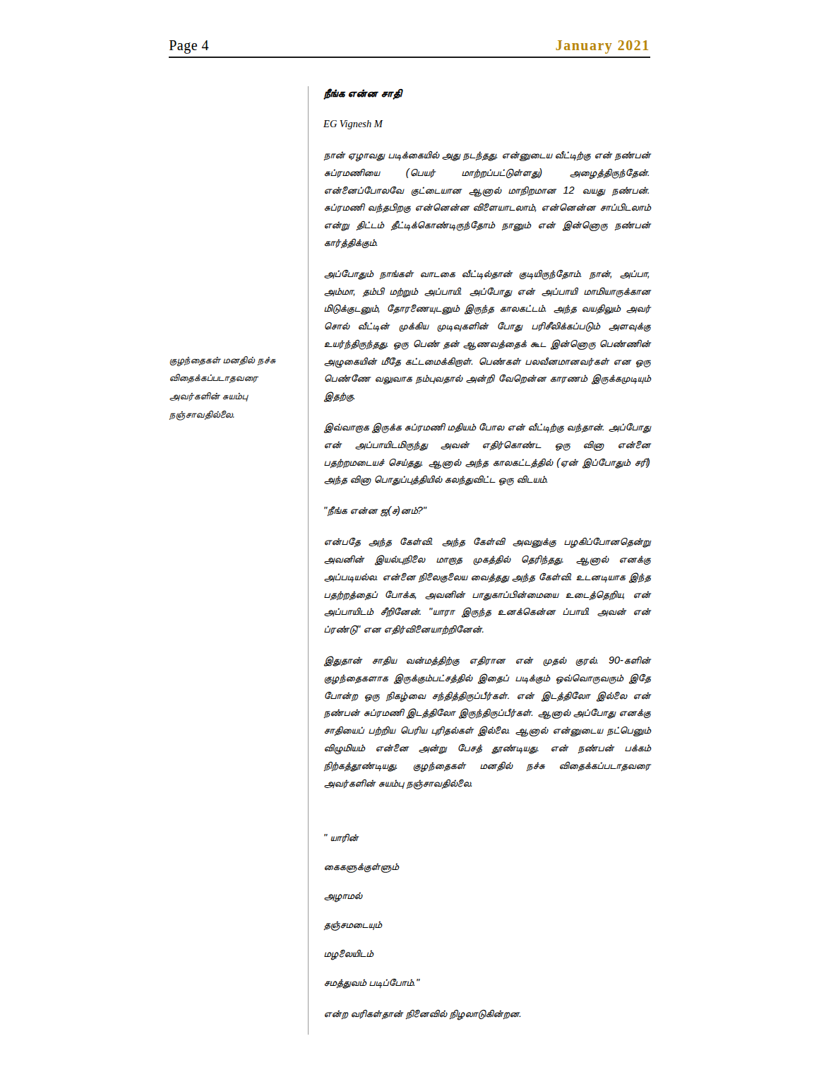Page 4
January 2021
குழந்தைகள் மனதில் நச்சு விதைக்கப்படாதவரை அவர்களின் சுயம்பு நஞ்சாவதில்லை.
நீங்க என்ன சாதி
EG Vignesh M
நான் ஏழாவது படிக்கையில் அது நடந்தது. என்னுடைய வீட்டிற்கு என் நண்பன் சுப்ரமணியை (பெயர் மாற்றப்பட்டுள்ளது) அழைத்திருந்தேன். என்னைப்போலவே குட்டையான ஆனால் மாநிறமான 12 வயது நண்பன். சுப்ரமணி வந்தபிறகு என்னென்ன விளையாடலாம், என்னென்ன சாப்பிடலாம் என்று திட்டம் தீட்டிக்கொண்டிருந்தோம் நானும் என் இன்னொரு நண்பன் கார்த்திக்கும்.
அப்போதும் நாங்கள் வாடகை வீட்டில்தான் குடியிருந்தோம். நான், அப்பா, அம்மா, தம்பி மற்றும் அப்பாயி. அப்போது என் அப்பாயி மாமியாருக்கான மிடுக்குடனும், தோரணையுடனும் இருந்த காலகட்டம். அந்த வயதிலும் அவர் சொல் வீட்டின் முக்கிய முடிவுகளின் போது பரிசீலிக்கப்படும் அளவுக்கு உயர்ந்திருந்தது. ஒரு பெண் தன் ஆணவத்தைக் கூட இன்னொரு பெண்ணின் அழுகையின் மீதே கட்டமைக்கிறாள். பெண்கள் பலவீனமானவர்கள் என ஒரு பெண்ணே வலுவாக நம்புவதால் அன்றி வேறென்ன காரணம் இருக்கமுடியும் இதற்கு.
இவ்வாறாக இருக்க சுப்ரமணி மதியம் போல என் வீட்டிற்கு வந்தான். அப்போது என் அப்பாயிடமிருந்து அவன் எதிர்கொண்ட ஒரு வினா என்னை பதற்றமடையச் செய்தது. ஆனால் அந்த காலகட்டத்தில் (ஏன் இப்போதும் சரி) அந்த வினா பொதுப்புத்தியில் கலந்துவிட்ட ஒரு விடயம்.
"நீங்க என்ன ஜ(ச)னம்?"
என்பதே அந்த கேள்வி. அந்த கேள்வி அவனுக்கு பழகிப்போனதென்று அவனின் இயல்புநிலை மாறாத முகத்தில் தெரிந்தது. ஆனால் எனக்கு அப்படியல்ல. என்னை நிலைகுலைய வைத்தது அந்த கேள்வி. உடனடியாக இந்த பதற்றத்தைப் போக்க, அவனின் பாதுகாப்பின்மையை உடைத்தெறிய, என் அப்பாயிடம் சீறினேன். "யாரா இருந்த உனக்கென்ன ப்பாயி. அவன் என் ப்ரண்டு" என எதிர்வினையாற்றினேன்.
இதுதான் சாதிய வன்மத்திற்கு எதிரான என் முதல் குரல். 90-களின் குழந்தைகளாக இருக்கும்பட்சத்தில் இதைப் படிக்கும் ஒவ்வொருவரும் இதே போன்ற ஒரு நிகழ்வை சந்தித்திருப்பீர்கள். என் இடத்திலோ இல்லை என் நண்பன் சுப்ரமணி இடத்திலோ இருந்திருப்பீர்கள். ஆனால் அப்போது எனக்கு சாதியைப் பற்றிய பெரிய புரிதல்கள் இல்லை. ஆனால் என்னுடைய நட்பெனும் விழுமியம் என்னை அன்று பேசத் தூண்டியது. என் நண்பன் பக்கம் நிற்கத்தூண்டியது. குழந்தைகள் மனதில் நச்சு விதைக்கப்படாதவரை அவர்களின் சுயம்பு நஞ்சாவதில்லை.
" யாரின்
கைகளுக்குள்ளும்
அழாமல்
தஞ்சமடையும்
மழலையிடம்
சமத்துவம் படிப்போம்."
என்ற வரிகள்தான் நினைவில் நிழலாடுகின்றன.